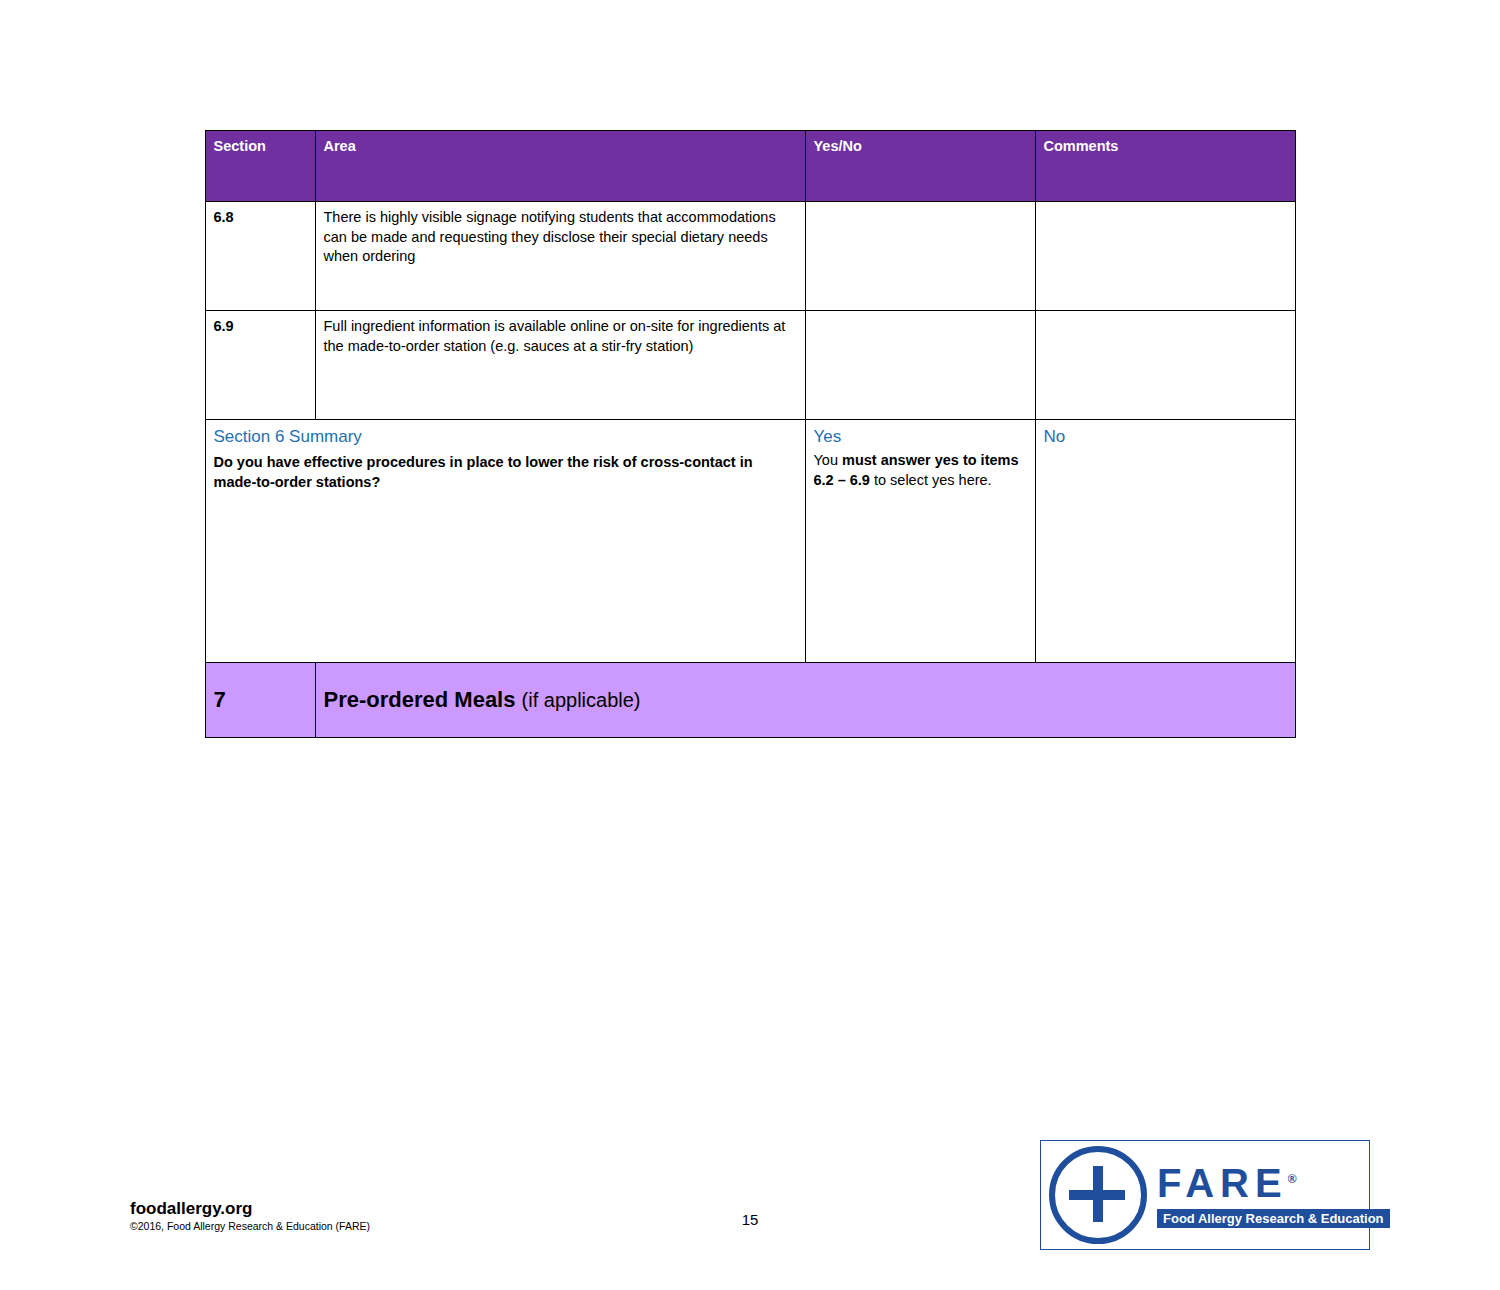| Section | Area | Yes/No | Comments |
| --- | --- | --- | --- |
| 6.8 | There is highly visible signage notifying students that accommodations can be made and requesting they disclose their special dietary needs when ordering | | |
| 6.9 | Full ingredient information is available online or on-site for ingredients at the made-to-order station (e.g. sauces at a stir-fry station) | | |
| Section 6 Summary Do you have effective procedures in place to lower the risk of cross-contact in made-to-order stations? | Yes You must answer yes to items 6.2 – 6.9 to select yes here. | No |
| 7 | Pre-ordered Meals (if applicable) |
foodallergy.org
©2016, Food Allergy Research & Education (FARE)
15
FARE®
Food Allergy Research & Education